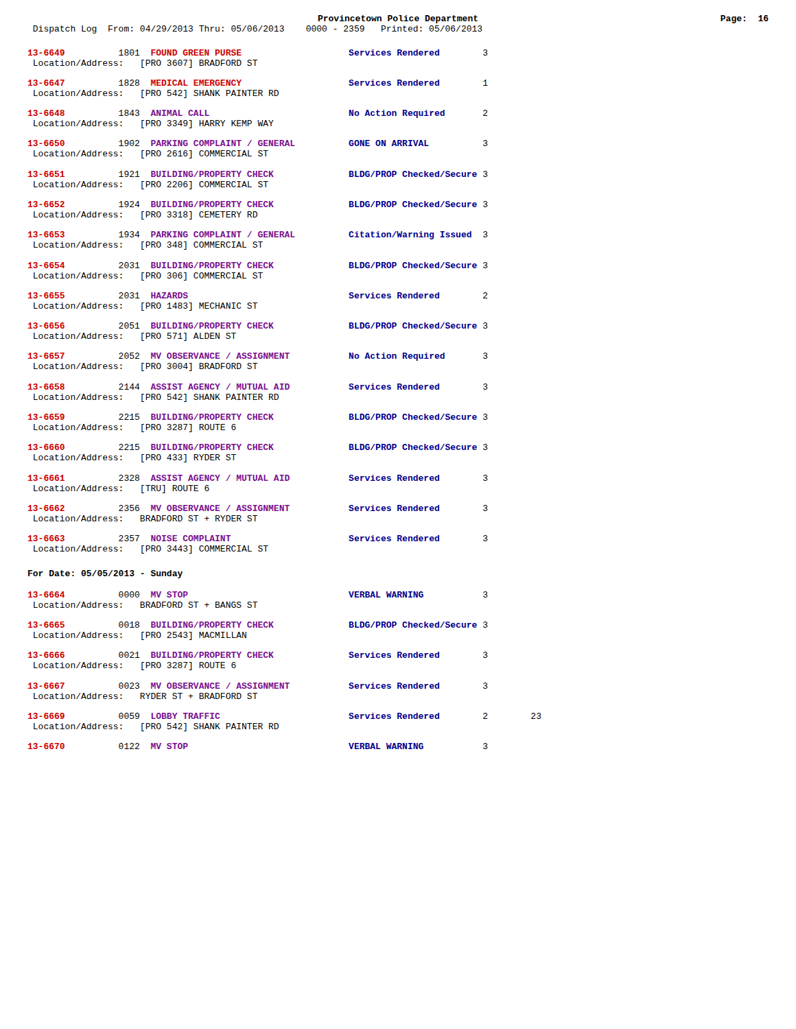Provincetown Police Department Page: 16
Dispatch Log From: 04/29/2013 Thru: 05/06/2013 0000 - 2359 Printed: 05/06/2013
13-6649 1801 FOUND GREEN PURSE Services Rendered 3
Location/Address: [PRO 3607] BRADFORD ST
13-6647 1828 MEDICAL EMERGENCY Services Rendered 1
Location/Address: [PRO 542] SHANK PAINTER RD
13-6648 1843 ANIMAL CALL No Action Required 2
Location/Address: [PRO 3349] HARRY KEMP WAY
13-6650 1902 PARKING COMPLAINT / GENERAL GONE ON ARRIVAL 3
Location/Address: [PRO 2616] COMMERCIAL ST
13-6651 1921 BUILDING/PROPERTY CHECK BLDG/PROP Checked/Secure 3
Location/Address: [PRO 2206] COMMERCIAL ST
13-6652 1924 BUILDING/PROPERTY CHECK BLDG/PROP Checked/Secure 3
Location/Address: [PRO 3318] CEMETERY RD
13-6653 1934 PARKING COMPLAINT / GENERAL Citation/Warning Issued 3
Location/Address: [PRO 348] COMMERCIAL ST
13-6654 2031 BUILDING/PROPERTY CHECK BLDG/PROP Checked/Secure 3
Location/Address: [PRO 306] COMMERCIAL ST
13-6655 2031 HAZARDS Services Rendered 2
Location/Address: [PRO 1483] MECHANIC ST
13-6656 2051 BUILDING/PROPERTY CHECK BLDG/PROP Checked/Secure 3
Location/Address: [PRO 571] ALDEN ST
13-6657 2052 MV OBSERVANCE / ASSIGNMENT No Action Required 3
Location/Address: [PRO 3004] BRADFORD ST
13-6658 2144 ASSIST AGENCY / MUTUAL AID Services Rendered 3
Location/Address: [PRO 542] SHANK PAINTER RD
13-6659 2215 BUILDING/PROPERTY CHECK BLDG/PROP Checked/Secure 3
Location/Address: [PRO 3287] ROUTE 6
13-6660 2215 BUILDING/PROPERTY CHECK BLDG/PROP Checked/Secure 3
Location/Address: [PRO 433] RYDER ST
13-6661 2328 ASSIST AGENCY / MUTUAL AID Services Rendered 3
Location/Address: [TRU] ROUTE 6
13-6662 2356 MV OBSERVANCE / ASSIGNMENT Services Rendered 3
Location/Address: BRADFORD ST + RYDER ST
13-6663 2357 NOISE COMPLAINT Services Rendered 3
Location/Address: [PRO 3443] COMMERCIAL ST
For Date: 05/05/2013 - Sunday
13-6664 0000 MV STOP VERBAL WARNING 3
Location/Address: BRADFORD ST + BANGS ST
13-6665 0018 BUILDING/PROPERTY CHECK BLDG/PROP Checked/Secure 3
Location/Address: [PRO 2543] MACMILLAN
13-6666 0021 BUILDING/PROPERTY CHECK Services Rendered 3
Location/Address: [PRO 3287] ROUTE 6
13-6667 0023 MV OBSERVANCE / ASSIGNMENT Services Rendered 3
Location/Address: RYDER ST + BRADFORD ST
13-6669 0059 LOBBY TRAFFIC Services Rendered 2 23
Location/Address: [PRO 542] SHANK PAINTER RD
13-6670 0122 MV STOP VERBAL WARNING 3